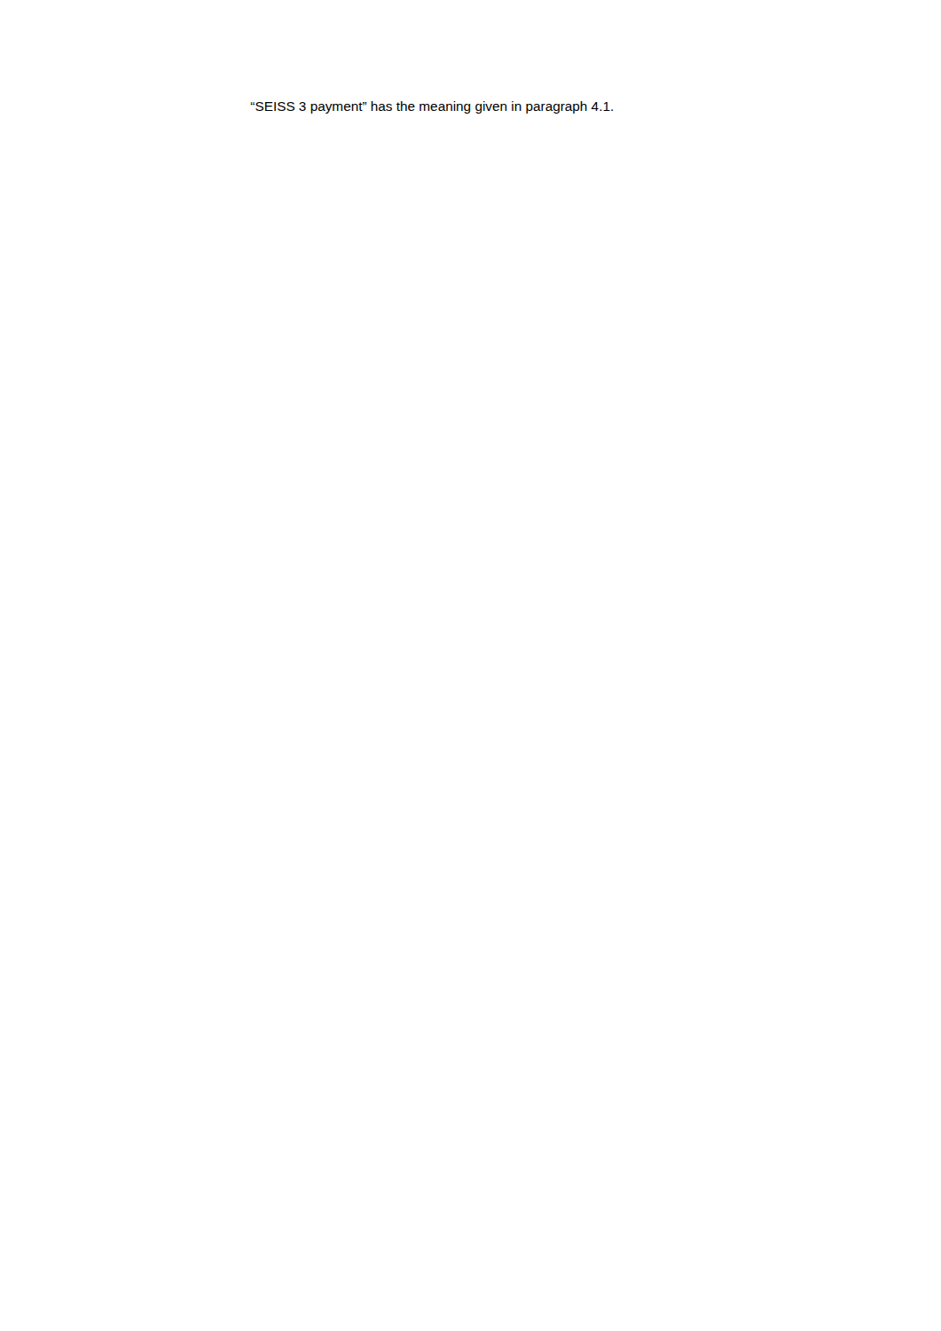“SEISS 3 payment” has the meaning given in paragraph 4.1.